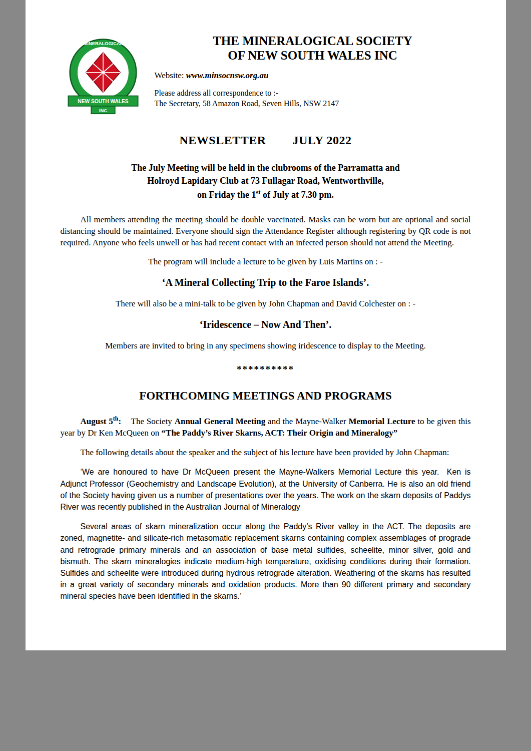MINERALOGICAL SOCIETY NEW SOUTH WALES INC
THE MINERALOGICAL SOCIETY
OF NEW SOUTH WALES INC
Website: www.minsocnsw.org.au
Please address all correspondence to :-
The Secretary, 58 Amazon Road, Seven Hills, NSW 2147
NEWSLETTER JULY 2022
The July Meeting will be held in the clubrooms of the Parramatta and
Holroyd Lapidary Club at 73 Fullagar Road, Wentworthville,
on Friday the 1st of July at 7.30 pm.
All members attending the meeting should be double vaccinated. Masks can be worn but are optional and social distancing should be maintained. Everyone should sign the Attendance Register although registering by QR code is not required. Anyone who feels unwell or has had recent contact with an infected person should not attend the Meeting.
The program will include a lecture to be given by Luis Martins on : -
‘A Mineral Collecting Trip to the Faroe Islands’.
There will also be a mini-talk to be given by John Chapman and David Colchester on : -
‘Iridescence – Now And Then’.
Members are invited to bring in any specimens showing iridescence to display to the Meeting.
**********
FORTHCOMING MEETINGS AND PROGRAMS
August 5th: The Society Annual General Meeting and the Mayne-Walker Memorial Lecture to be given this year by Dr Ken McQueen on “The Paddy’s River Skarns, ACT: Their Origin and Mineralogy”
The following details about the speaker and the subject of his lecture have been provided by John Chapman:
‘We are honoured to have Dr McQueen present the Mayne-Walkers Memorial Lecture this year. Ken is Adjunct Professor (Geochemistry and Landscape Evolution), at the University of Canberra. He is also an old friend of the Society having given us a number of presentations over the years. The work on the skarn deposits of Paddys River was recently published in the Australian Journal of Mineralogy
Several areas of skarn mineralization occur along the Paddy’s River valley in the ACT. The deposits are zoned, magnetite- and silicate-rich metasomatic replacement skarns containing complex assemblages of prograde and retrograde primary minerals and an association of base metal sulfides, scheelite, minor silver, gold and bismuth. The skarn mineralogies indicate medium-high temperature, oxidising conditions during their formation. Sulfides and scheelite were introduced during hydrous retrograde alteration. Weathering of the skarns has resulted in a great variety of secondary minerals and oxidation products. More than 90 different primary and secondary mineral species have been identified in the skarns.’